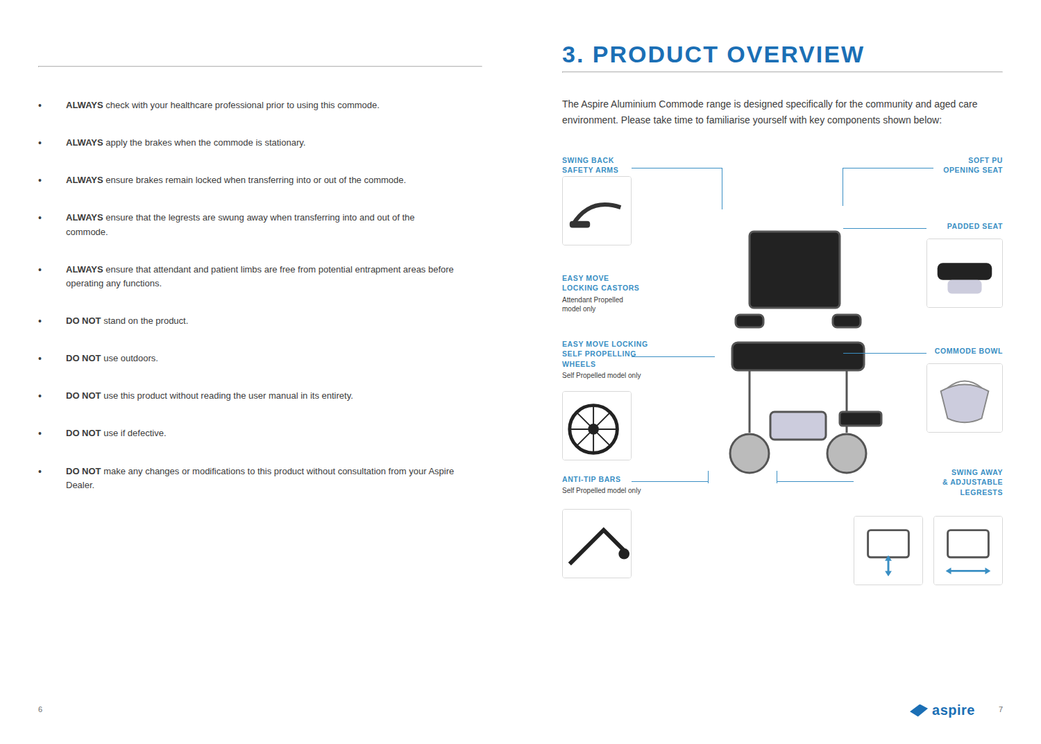ALWAYS check with your healthcare professional prior to using this commode.
ALWAYS apply the brakes when the commode is stationary.
ALWAYS ensure brakes remain locked when transferring into or out of the commode.
ALWAYS ensure that the legrests are swung away when transferring into and out of the commode.
ALWAYS ensure that attendant and patient limbs are free from potential entrapment areas before operating any functions.
DO NOT stand on the product.
DO NOT use outdoors.
DO NOT use this product without reading the user manual in its entirety.
DO NOT use if defective.
DO NOT make any changes or modifications to this product without consultation from your Aspire Dealer.
6
3. PRODUCT OVERVIEW
The Aspire Aluminium Commode range is designed specifically for the community and aged care environment. Please take time to familiarise yourself with key components shown below:
SWING BACK
SAFETY ARMS
EASY MOVE
LOCKING CASTORS Attendant Propelled
model only
EASY MOVE LOCKING
SELF PROPELLING
WHEELS Self Propelled model only
ANTI-TIP BARS Self Propelled model only
SOFT PU
OPENING SEAT
PADDED SEAT
COMMODE BOWL
SWING AWAY
& ADJUSTABLE
LEGRESTS
aspire
7